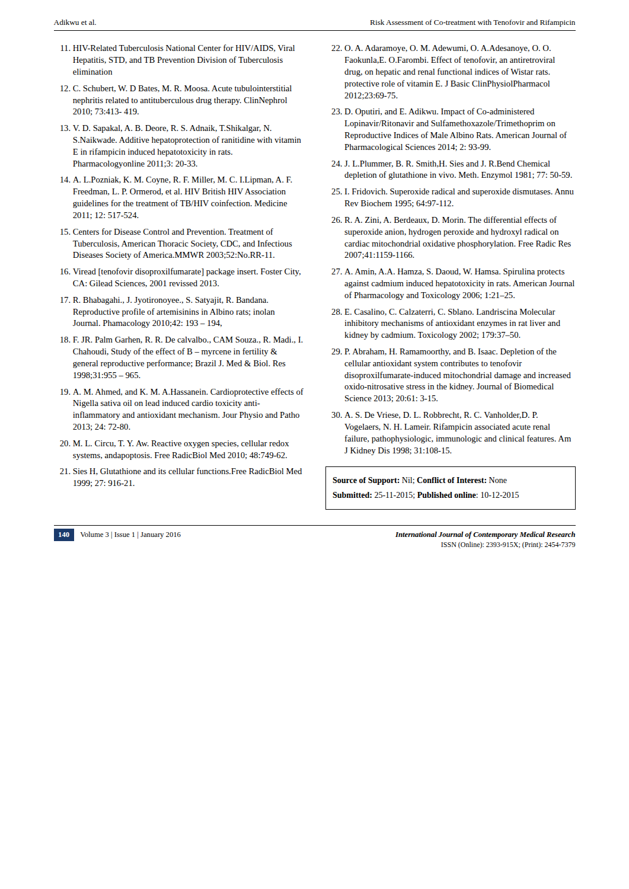Adikwu et al. Risk Assessment of Co-treatment with Tenofovir and Rifampicin
HIV-Related Tuberculosis National Center for HIV/AIDS, Viral Hepatitis, STD, and TB Prevention Division of Tuberculosis elimination
C. Schubert, W. D Bates, M. R. Moosa. Acute tubulointerstitial nephritis related to antituberculous drug therapy. ClinNephrol 2010; 73:413- 419.
V. D. Sapakal, A. B. Deore, R. S. Adnaik, T.Shikalgar, N. S.Naikwade. Additive hepatoprotection of ranitidine with vitamin E in rifampicin induced hepatotoxicity in rats. Pharmacologyonline 2011;3: 20-33.
A. L.Pozniak, K. M. Coyne, R. F. Miller, M. C. I.Lipman, A. F. Freedman, L. P. Ormerod, et al. HIV British HIV Association guidelines for the treatment of TB/HIV coinfection. Medicine 2011; 12: 517-524.
Centers for Disease Control and Prevention. Treatment of Tuberculosis, American Thoracic Society, CDC, and Infectious Diseases Society of America.MMWR 2003;52:No.RR-11.
Viread [tenofovir disoproxilfumarate] package insert. Foster City, CA: Gilead Sciences, 2001 revissed 2013.
R. Bhabagahi., J. Jyotironoyee., S. Satyajit, R. Bandana. Reproductive profile of artemisinins in Albino rats; inolan Journal. Phamacology 2010;42: 193 – 194,
F. JR. Palm Garhen, R. R. De calvalbo., CAM Souza., R. Madi., I. Chahoudi, Study of the effect of B – myrcene in fertility & general reproductive performance; Brazil J. Med & Biol. Res 1998;31:955 – 965.
A. M. Ahmed, and K. M. A.Hassanein. Cardioprotective effects of Nigella sativa oil on lead induced cardio toxicity anti-inflammatory and antioxidant mechanism. Jour Physio and Patho 2013; 24: 72-80.
M. L. Circu, T. Y. Aw. Reactive oxygen species, cellular redox systems, andapoptosis. Free RadicBiol Med 2010; 48:749-62.
Sies H, Glutathione and its cellular functions.Free RadicBiol Med 1999; 27: 916-21.
O. A. Adaramoye, O. M. Adewumi, O. A.Adesanoye, O. O. Faokunla,E. O.Farombi. Effect of tenofovir, an antiretroviral drug, on hepatic and renal functional indices of Wistar rats. protective role of vitamin E. J Basic ClinPhysiolPharmacol 2012;23:69-75.
D. Oputiri, and E. Adikwu. Impact of Co-administered Lopinavir/Ritonavir and Sulfamethoxazole/Trimethoprim on Reproductive Indices of Male Albino Rats. American Journal of Pharmacological Sciences 2014; 2: 93-99.
J. L.Plummer, B. R. Smith,H. Sies and J. R.Bend Chemical depletion of glutathione in vivo. Meth. Enzymol 1981; 77: 50-59.
I. Fridovich. Superoxide radical and superoxide dismutases. Annu Rev Biochem 1995; 64:97-112.
R. A. Zini, A. Berdeaux, D. Morin. The differential effects of superoxide anion, hydrogen peroxide and hydroxyl radical on cardiac mitochondrial oxidative phosphorylation. Free Radic Res 2007;41:1159-1166.
A. Amin, A.A. Hamza, S. Daoud, W. Hamsa. Spirulina protects against cadmium induced hepatotoxicity in rats. American Journal of Pharmacology and Toxicology 2006; 1:21–25.
E. Casalino, C. Calzaterri, C. Sblano. Landriscina Molecular inhibitory mechanisms of antioxidant enzymes in rat liver and kidney by cadmium. Toxicology 2002; 179:37–50.
P. Abraham, H. Ramamoorthy, and B. Isaac. Depletion of the cellular antioxidant system contributes to tenofovir disoproxilfumarate-induced mitochondrial damage and increased oxido-nitrosative stress in the kidney. Journal of Biomedical Science 2013; 20:61: 3-15.
A. S. De Vriese, D. L. Robbrecht, R. C. Vanholder,D. P. Vogelaers, N. H. Lameir. Rifampicin associated acute renal failure, pathophysiologic, immunologic and clinical features. Am J Kidney Dis 1998; 31:108-15.
Source of Support: Nil; Conflict of Interest: None
Submitted: 25-11-2015; Published online: 10-12-2015
140 Volume 3 | Issue 1 | January 2016
International Journal of Contemporary Medical Research
ISSN (Online): 2393-915X; (Print): 2454-7379